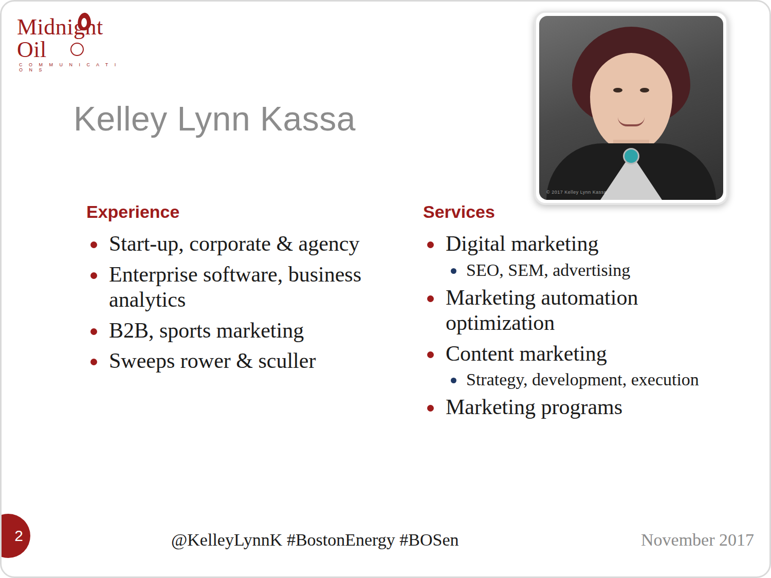Midnight Oil
C O M M U N I C A T I O N S
© 2017 Kelley Lynn Kassa
Kelley Lynn Kassa
Experience
Start-up, corporate & agency
Enterprise software, business analytics
B2B, sports marketing
Sweeps rower & sculler
Services
Digital marketing
SEO, SEM, advertising
Marketing automation optimization
Content marketing
Strategy, development, execution
Marketing programs
2
@KelleyLynnK #BostonEnergy #BOSen
November 2017